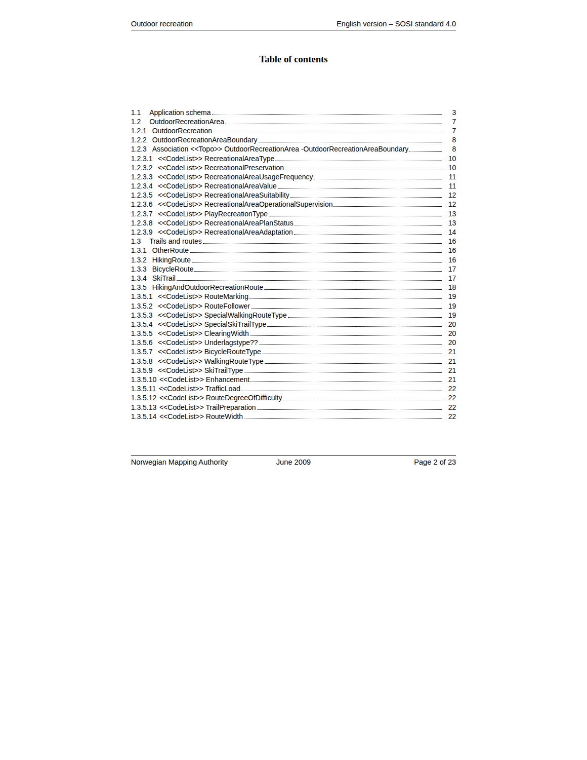Outdoor recreation
English version – SOSI standard 4.0
Table of contents
1.1 Application schema 3
1.2 OutdoorRecreationArea 7
1.2.1 OutdoorRecreation 7
1.2.2 OutdoorRecreationAreaBoundary 8
1.2.3 Association <<Topo>> OutdoorRecreationArea -OutdoorRecreationAreaBoundary 8
1.2.3.1 <<CodeList>> RecreationalAreaType 10
1.2.3.2 <<CodeList>> RecreationalPreservation 10
1.2.3.3 <<CodeList>> RecreationalAreaUsageFrequency 11
1.2.3.4 <<CodeList>> RecreationalAreaValue 11
1.2.3.5 <<CodeList>> RecreationalAreaSuitability 12
1.2.3.6 <<CodeList>> RecreationalAreaOperationalSupervision 12
1.2.3.7 <<CodeList>> PlayRecreationType 13
1.2.3.8 <<CodeList>> RecreationalAreaPlanStatus 13
1.2.3.9 <<CodeList>> RecreationalAreaAdaptation 14
1.3 Trails and routes 16
1.3.1 OtherRoute 16
1.3.2 HikingRoute 16
1.3.3 BicycleRoute 17
1.3.4 SkiTrail 17
1.3.5 HikingAndOutdoorRecreationRoute 18
1.3.5.1 <<CodeList>> RouteMarking 19
1.3.5.2 <<CodeList>> RouteFollower 19
1.3.5.3 <<CodeList>> SpecialWalkingRouteType 19
1.3.5.4 <<CodeList>> SpecialSkiTrailType 20
1.3.5.5 <<CodeList>> ClearingWidth 20
1.3.5.6 <<CodeList>> Underlagstype?? 20
1.3.5.7 <<CodeList>> BicycleRouteType 21
1.3.5.8 <<CodeList>> WalkingRouteType 21
1.3.5.9 <<CodeList>> SkiTrailType 21
1.3.5.10 <<CodeList>> Enhancement 21
1.3.5.11 <<CodeList>> TrafficLoad 22
1.3.5.12 <<CodeList>> RouteDegreeOfDifficulty 22
1.3.5.13 <<CodeList>> TrailPreparation 22
1.3.5.14 <<CodeList>> RouteWidth 22
Norwegian Mapping Authority
June 2009
Page 2 of 23